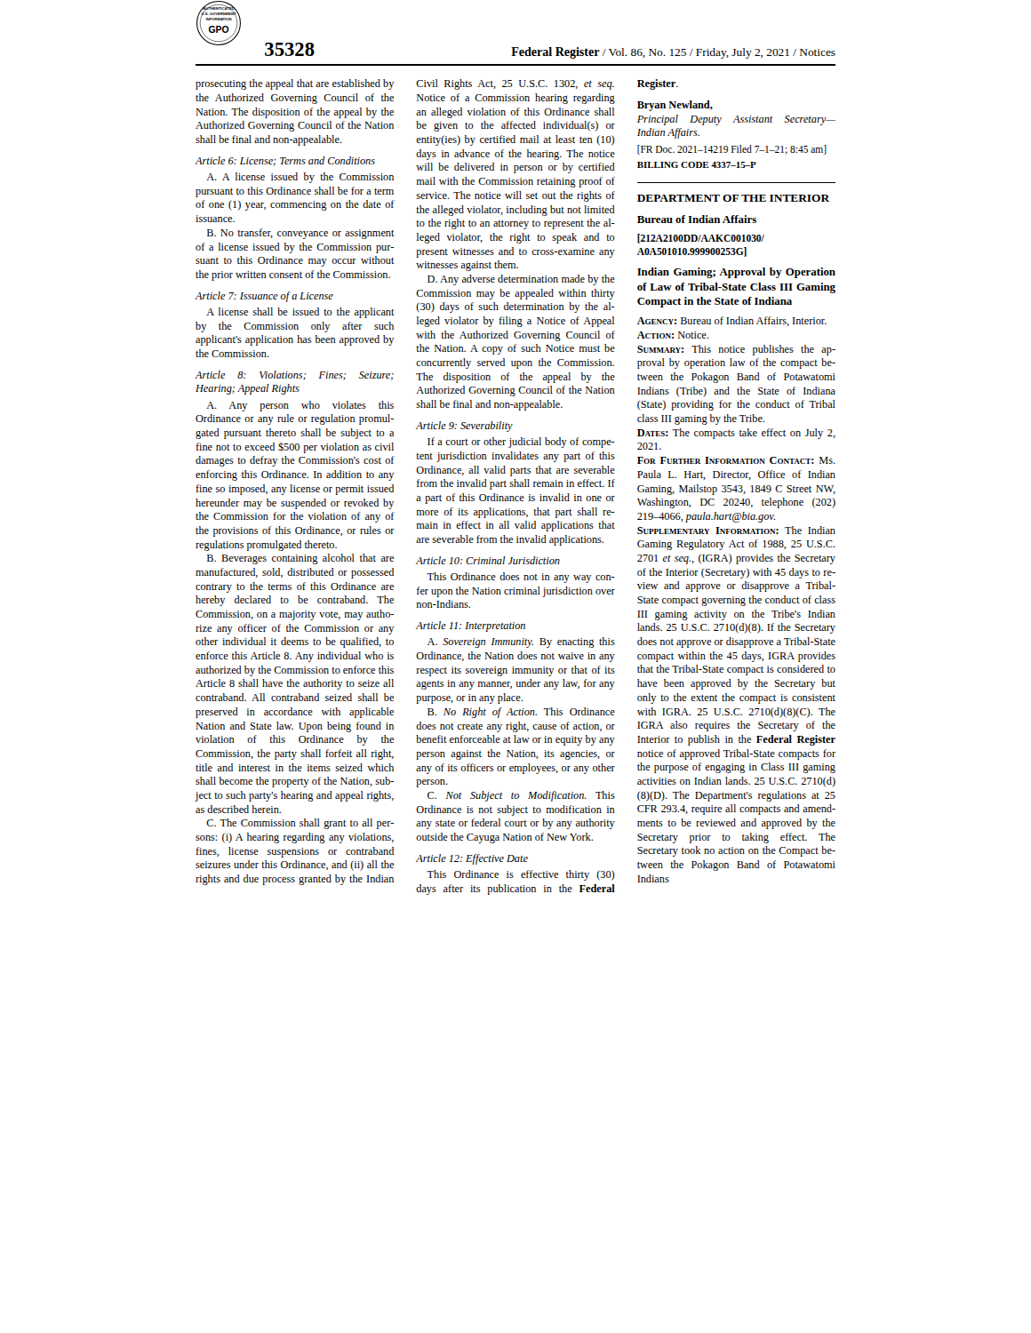AUTHENTICATED U.S. GOVERNMENT INFORMATION GPO
35328
Federal Register / Vol. 86, No. 125 / Friday, July 2, 2021 / Notices
prosecuting the appeal that are established by the Authorized Governing Council of the Nation. The disposition of the appeal by the Authorized Governing Council of the Nation shall be final and non-appealable.
Article 6: License; Terms and Conditions
A. A license issued by the Commission pursuant to this Ordinance shall be for a term of one (1) year, commencing on the date of issuance.
B. No transfer, conveyance or assignment of a license issued by the Commission pursuant to this Ordinance may occur without the prior written consent of the Commission.
Article 7: Issuance of a License
A license shall be issued to the applicant by the Commission only after such applicant's application has been approved by the Commission.
Article 8: Violations; Fines; Seizure; Hearing; Appeal Rights
A. Any person who violates this Ordinance or any rule or regulation promulgated pursuant thereto shall be subject to a fine not to exceed $500 per violation as civil damages to defray the Commission's cost of enforcing this Ordinance. In addition to any fine so imposed, any license or permit issued hereunder may be suspended or revoked by the Commission for the violation of any of the provisions of this Ordinance, or rules or regulations promulgated thereto.
B. Beverages containing alcohol that are manufactured, sold, distributed or possessed contrary to the terms of this Ordinance are hereby declared to be contraband. The Commission, on a majority vote, may authorize any officer of the Commission or any other individual it deems to be qualified, to enforce this Article 8. Any individual who is authorized by the Commission to enforce this Article 8 shall have the authority to seize all contraband. All contraband seized shall be preserved in accordance with applicable Nation and State law. Upon being found in violation of this Ordinance by the Commission, the party shall forfeit all right, title and interest in the items seized which shall become the property of the Nation, subject to such party's hearing and appeal rights, as described herein.
C. The Commission shall grant to all persons: (i) A hearing regarding any violations, fines, license suspensions or contraband seizures under this Ordinance, and (ii) all the rights and due process granted by the Indian Civil Rights Act, 25 U.S.C. 1302, et seq. Notice of a Commission hearing regarding an alleged violation of this Ordinance shall be given to the affected individual(s) or entity(ies) by certified mail at least ten (10) days in advance of the hearing. The notice will be delivered in person or by certified mail with the Commission retaining proof of service. The notice will set out the rights of the alleged violator, including but not limited to the right to an attorney to represent the alleged violator, the right to speak and to present witnesses and to cross-examine any witnesses against them.
D. Any adverse determination made by the Commission may be appealed within thirty (30) days of such determination by the alleged violator by filing a Notice of Appeal with the Authorized Governing Council of the Nation. A copy of such Notice must be concurrently served upon the Commission. The disposition of the appeal by the Authorized Governing Council of the Nation shall be final and non-appealable.
Article 9: Severability
If a court or other judicial body of competent jurisdiction invalidates any part of this Ordinance, all valid parts that are severable from the invalid part shall remain in effect. If a part of this Ordinance is invalid in one or more of its applications, that part shall remain in effect in all valid applications that are severable from the invalid applications.
Article 10: Criminal Jurisdiction
This Ordinance does not in any way confer upon the Nation criminal jurisdiction over non-Indians.
Article 11: Interpretation
A. Sovereign Immunity. By enacting this Ordinance, the Nation does not waive in any respect its sovereign immunity or that of its agents in any manner, under any law, for any purpose, or in any place.
B. No Right of Action. This Ordinance does not create any right, cause of action, or benefit enforceable at law or in equity by any person against the Nation, its agencies, or any of its officers or employees, or any other person.
C. Not Subject to Modification. This Ordinance is not subject to modification in any state or federal court or by any authority outside the Cayuga Nation of New York.
Article 12: Effective Date
This Ordinance is effective thirty (30) days after its publication in the Federal Register.
Bryan Newland,
Principal Deputy Assistant Secretary—Indian Affairs.
[FR Doc. 2021–14219 Filed 7–1–21; 8:45 am]
BILLING CODE 4337–15–P
DEPARTMENT OF THE INTERIOR
Bureau of Indian Affairs
[212A2100DD/AAKC001030/
A0A501010.999900253G]
Indian Gaming; Approval by Operation of Law of Tribal-State Class III Gaming Compact in the State of Indiana
Agency: Bureau of Indian Affairs, Interior.
Action: Notice.
Summary: This notice publishes the approval by operation law of the compact between the Pokagon Band of Potawatomi Indians (Tribe) and the State of Indiana (State) providing for the conduct of Tribal class III gaming by the Tribe.
Dates: The compacts take effect on July 2, 2021.
For Further Information Contact: Ms. Paula L. Hart, Director, Office of Indian Gaming, Mailstop 3543, 1849 C Street NW, Washington, DC 20240, telephone (202) 219–4066, paula.hart@bia.gov.
Supplementary Information: The Indian Gaming Regulatory Act of 1988, 25 U.S.C. 2701 et seq., (IGRA) provides the Secretary of the Interior (Secretary) with 45 days to review and approve or disapprove a Tribal-State compact governing the conduct of class III gaming activity on the Tribe's Indian lands. 25 U.S.C. 2710(d)(8). If the Secretary does not approve or disapprove a Tribal-State compact within the 45 days, IGRA provides that the Tribal-State compact is considered to have been approved by the Secretary but only to the extent the compact is consistent with IGRA. 25 U.S.C. 2710(d)(8)(C). The IGRA also requires the Secretary of the Interior to publish in the Federal Register notice of approved Tribal-State compacts for the purpose of engaging in Class III gaming activities on Indian lands. 25 U.S.C. 2710(d)(8)(D). The Department's regulations at 25 CFR 293.4, require all compacts and amendments to be reviewed and approved by the Secretary prior to taking effect. The Secretary took no action on the Compact between the Pokagon Band of Potawatomi Indians